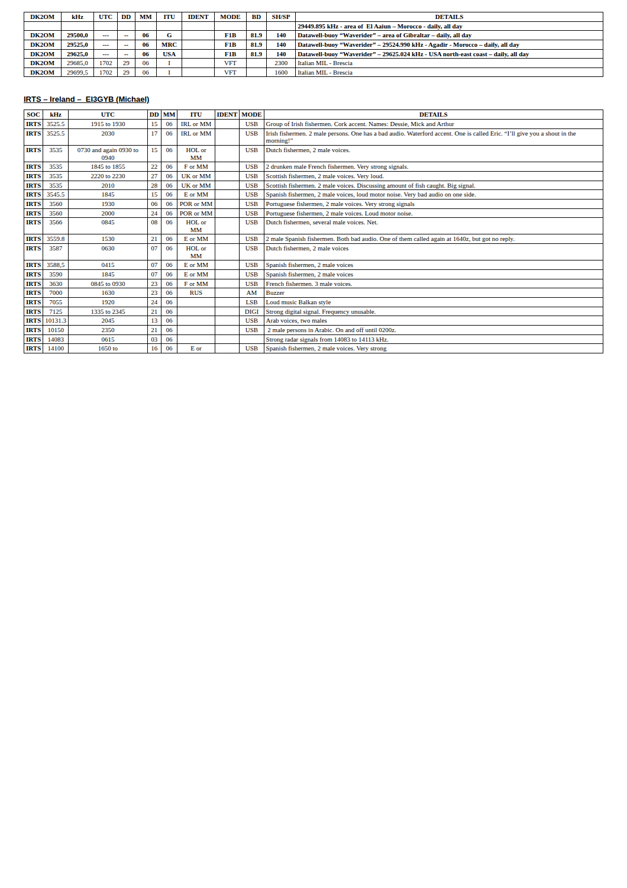| DK2OM | kHz | UTC | DD | MM | ITU | IDENT | MODE | BD | SH/SP | DETAILS |
| --- | --- | --- | --- | --- | --- | --- | --- | --- | --- | --- |
| | | | | | | | | | | 29449.895 kHz - area of El Aaiun – Morocco - daily, all day |
| DK2OM | 29500,0 | --- | -- | 06 | G | | F1B | 81.9 | 140 | Datawell-buoy “Waverider” – area of Gibraltar – daily, all day |
| DK2OM | 29525,0 | --- | -- | 06 | MRC | | F1B | 81.9 | 140 | Datawell-buoy “Waverider” – 29524.990 kHz - Agadir - Morocco – daily, all day |
| DK2OM | 29625,0 | --- | -- | 06 | USA | | F1B | 81.9 | 140 | Datawell-buoy “Waverider” – 29625.024 kHz - USA north-east coast – daily, all day |
| DK2OM | 29685,0 | 1702 | 29 | 06 | I | | VFT | | 2300 | Italian MIL - Brescia |
| DK2OM | 29699,5 | 1702 | 29 | 06 | I | | VFT | | 1600 | Italian MIL - Brescia |
IRTS – Ireland – EI3GYB (Michael)
| SOC | kHz | UTC | DD | MM | ITU | IDENT | MODE | DETAILS |
| --- | --- | --- | --- | --- | --- | --- | --- | --- |
| IRTS | 3525.5 | 1915 to 1930 | 15 | 06 | IRL or MM | | USB | Group of Irish fishermen. Cork accent. Names: Dessie, Mick and Arthur |
| IRTS | 3525.5 | 2030 | 17 | 06 | IRL or MM | | USB | Irish fishermen. 2 male persons. One has a bad audio. Waterford accent. One is called Eric. “I’ll give you a shout in the morning!” |
| IRTS | 3535 | 0730 and again 0930 to 0940 | 15 | 06 | HOL or MM | | USB | Dutch fishermen, 2 male voices. |
| IRTS | 3535 | 1845 to 1855 | 22 | 06 | F or MM | | USB | 2 drunken male French fishermen. Very strong signals. |
| IRTS | 3535 | 2220 to 2230 | 27 | 06 | UK or MM | | USB | Scottish fishermen, 2 male voices. Very loud. |
| IRTS | 3535 | 2010 | 28 | 06 | UK or MM | | USB | Scottish fishermen. 2 male voices. Discussing amount of fish caught. Big signal. |
| IRTS | 3545.5 | 1845 | 15 | 06 | E or MM | | USB | Spanish fishermen, 2 male voices, loud motor noise. Very bad audio on one side. |
| IRTS | 3560 | 1930 | 06 | 06 | POR or MM | | USB | Portuguese fishermen, 2 male voices. Very strong signals |
| IRTS | 3560 | 2000 | 24 | 06 | POR or MM | | USB | Portuguese fishermen, 2 male voices. Loud motor noise. |
| IRTS | 3566 | 0845 | 08 | 06 | HOL or MM | | USB | Dutch fishermen, several male voices. Net. |
| IRTS | 3559.8 | 1530 | 21 | 06 | E or MM | | USB | 2 male Spanish fishermen. Both bad audio. One of them called again at 1640z, but got no reply. |
| IRTS | 3587 | 0630 | 07 | 06 | HOL or MM | | USB | Dutch fishermen, 2 male voices |
| IRTS | 3588,5 | 0415 | 07 | 06 | E or MM | | USB | Spanish fishermen, 2 male voices |
| IRTS | 3590 | 1845 | 07 | 06 | E or MM | | USB | Spanish fishermen, 2 male voices |
| IRTS | 3630 | 0845 to 0930 | 23 | 06 | F or MM | | USB | French fishermen. 3 male voices. |
| IRTS | 7000 | 1630 | 23 | 06 | RUS | | AM | Buzzer |
| IRTS | 7055 | 1920 | 24 | 06 | | | LSB | Loud music Balkan style |
| IRTS | 7125 | 1335 to 2345 | 21 | 06 | | | DIGI | Strong digital signal. Frequency unusable. |
| IRTS | 10131.3 | 2045 | 13 | 06 | | | USB | Arab voices, two males |
| IRTS | 10150 | 2350 | 21 | 06 | | | USB | 2 male persons in Arabic. On and off until 0200z. |
| IRTS | 14083 | 0615 | 03 | 06 | | | | Strong radar signals from 14083 to 14113 kHz. |
| IRTS | 14100 | 1650 to | 16 | 06 | E or | | USB | Spanish fishermen, 2 male voices. Very strong |